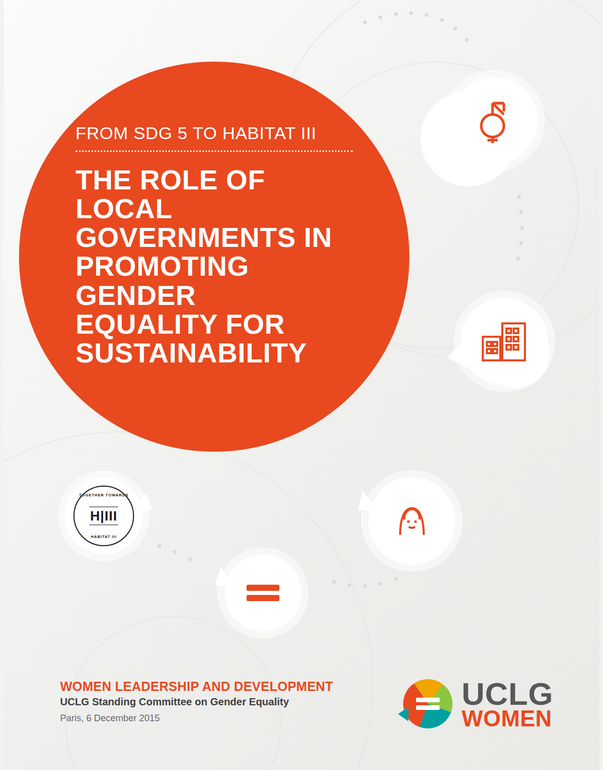From SDG 5 to Habitat III
The Role of Local Governments in Promoting Gender Equality for Sustainability
Together Towards H|III Habitat III
Women Leadership and Development
UCLG Standing Committee on Gender Equality
Paris, 6 December 2015
UCLG
WOMEN